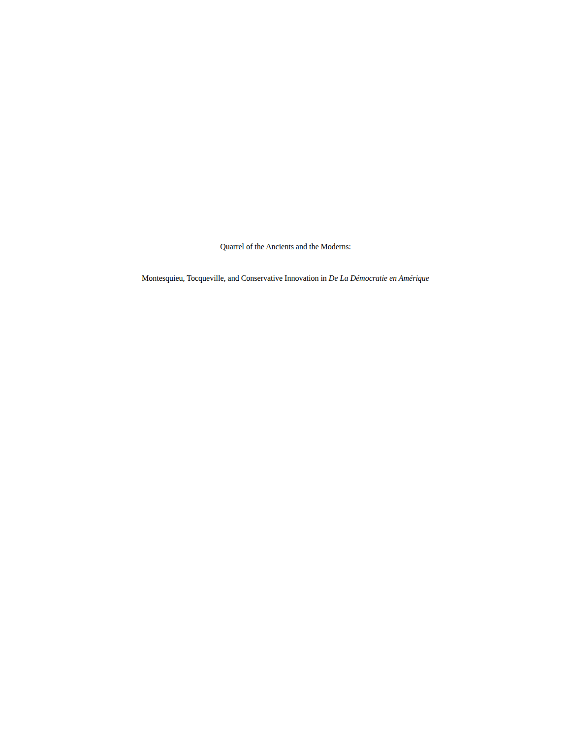Quarrel of the Ancients and the Moderns:
Montesquieu, Tocqueville, and Conservative Innovation in De La Démocratie en Amérique